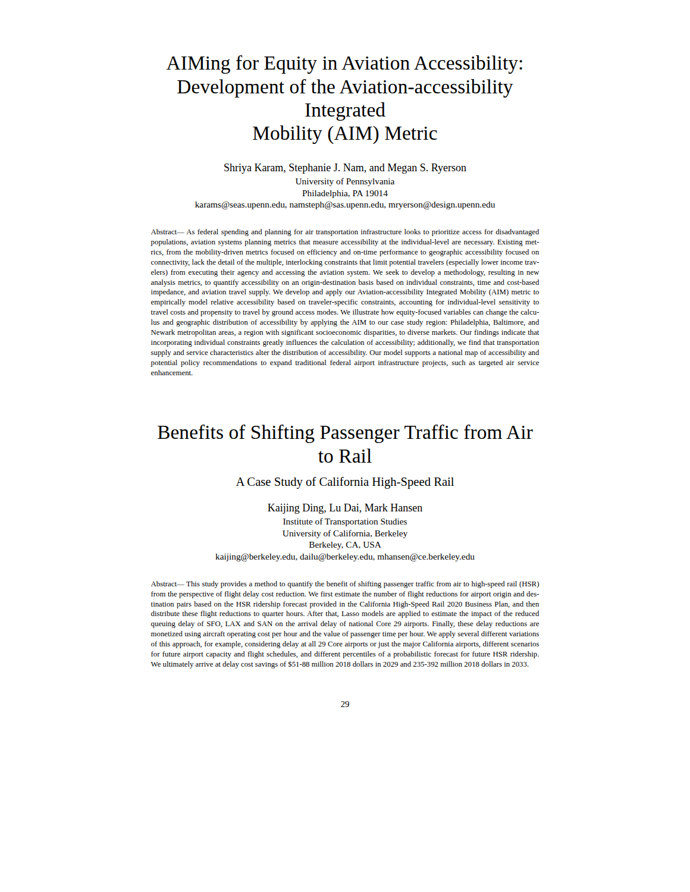AIMing for Equity in Aviation Accessibility:
Development of the Aviation-accessibility Integrated
Mobility (AIM) Metric
Shriya Karam, Stephanie J. Nam, and Megan S. Ryerson
University of Pennsylvania
Philadelphia, PA 19014
karams@seas.upenn.edu, namsteph@sas.upenn.edu, mryerson@design.upenn.edu
Abstract— As federal spending and planning for air transportation infrastructure looks to prioritize access for disadvantaged populations, aviation systems planning metrics that measure accessibility at the individual-level are necessary. Existing metrics, from the mobility-driven metrics focused on efficiency and on-time performance to geographic accessibility focused on connectivity, lack the detail of the multiple, interlocking constraints that limit potential travelers (especially lower income travelers) from executing their agency and accessing the aviation system. We seek to develop a methodology, resulting in new analysis metrics, to quantify accessibility on an origin-destination basis based on individual constraints, time and cost-based impedance, and aviation travel supply. We develop and apply our Aviation-accessibility Integrated Mobility (AIM) metric to empirically model relative accessibility based on traveler-specific constraints, accounting for individual-level sensitivity to travel costs and propensity to travel by ground access modes. We illustrate how equity-focused variables can change the calculus and geographic distribution of accessibility by applying the AIM to our case study region: Philadelphia, Baltimore, and Newark metropolitan areas, a region with significant socioeconomic disparities, to diverse markets. Our findings indicate that incorporating individual constraints greatly influences the calculation of accessibility; additionally, we find that transportation supply and service characteristics alter the distribution of accessibility. Our model supports a national map of accessibility and potential policy recommendations to expand traditional federal airport infrastructure projects, such as targeted air service enhancement.
Benefits of Shifting Passenger Traffic from Air
to Rail
A Case Study of California High-Speed Rail
Kaijing Ding, Lu Dai, Mark Hansen
Institute of Transportation Studies
University of California, Berkeley
Berkeley, CA, USA
kaijing@berkeley.edu, dailu@berkeley.edu, mhansen@ce.berkeley.edu
Abstract— This study provides a method to quantify the benefit of shifting passenger traffic from air to high-speed rail (HSR) from the perspective of flight delay cost reduction. We first estimate the number of flight reductions for airport origin and destination pairs based on the HSR ridership forecast provided in the California High-Speed Rail 2020 Business Plan, and then distribute these flight reductions to quarter hours. After that, Lasso models are applied to estimate the impact of the reduced queuing delay of SFO, LAX and SAN on the arrival delay of national Core 29 airports. Finally, these delay reductions are monetized using aircraft operating cost per hour and the value of passenger time per hour. We apply several different variations of this approach, for example, considering delay at all 29 Core airports or just the major California airports, different scenarios for future airport capacity and flight schedules, and different percentiles of a probabilistic forecast for future HSR ridership. We ultimately arrive at delay cost savings of $51-88 million 2018 dollars in 2029 and 235-392 million 2018 dollars in 2033.
29